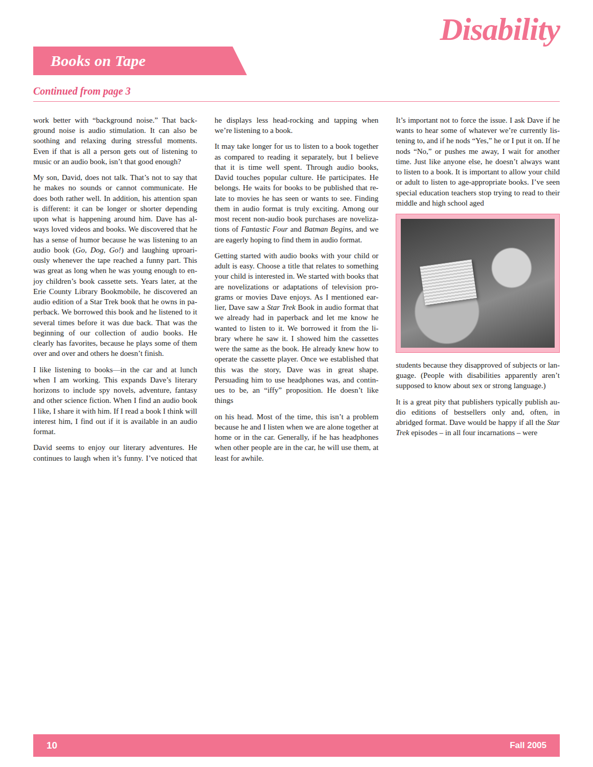Disability
Books on Tape
Continued from page 3
work better with “background noise.” That background noise is audio stimulation. It can also be soothing and relaxing during stressful moments. Even if that is all a person gets out of listening to music or an audio book, isn’t that good enough?
My son, David, does not talk. That’s not to say that he makes no sounds or cannot communicate. He does both rather well. In addition, his attention span is different: it can be longer or shorter depending upon what is happening around him. Dave has always loved videos and books. We discovered that he has a sense of humor because he was listening to an audio book (Go, Dog, Go!) and laughing uproariously whenever the tape reached a funny part. This was great as long when he was young enough to enjoy children’s book cassette sets. Years later, at the Erie County Library Bookmobile, he discovered an audio edition of a Star Trek book that he owns in paperback. We borrowed this book and he listened to it several times before it was due back. That was the beginning of our collection of audio books. He clearly has favorites, because he plays some of them over and over and others he doesn’t finish.
I like listening to books—in the car and at lunch when I am working. This expands Dave’s literary horizons to include spy novels, adventure, fantasy and other science fiction. When I find an audio book I like, I share it with him. If I read a book I think will interest him, I find out if it is available in an audio format.
David seems to enjoy our literary adventures. He continues to laugh when it’s funny. I’ve noticed that he displays less head-rocking and tapping when we’re listening to a book.
It may take longer for us to listen to a book together as compared to reading it separately, but I believe that it is time well spent. Through audio books, David touches popular culture. He participates. He belongs. He waits for books to be published that relate to movies he has seen or wants to see. Finding them in audio format is truly exciting. Among our most recent non-audio book purchases are novelizations of Fantastic Four and Batman Begins, and we are eagerly hoping to find them in audio format.
Getting started with audio books with your child or adult is easy. Choose a title that relates to something your child is interested in. We started with books that are novelizations or adaptations of television programs or movies Dave enjoys. As I mentioned earlier, Dave saw a Star Trek Book in audio format that we already had in paperback and let me know he wanted to listen to it. We borrowed it from the library where he saw it. I showed him the cassettes were the same as the book. He already knew how to operate the cassette player. Once we established that this was the story, Dave was in great shape. Persuading him to use headphones was, and continues to be, an “iffy” proposition. He doesn’t like things
on his head. Most of the time, this isn’t a problem because he and I listen when we are alone together at home or in the car. Generally, if he has headphones when other people are in the car, he will use them, at least for awhile.
It’s important not to force the issue. I ask Dave if he wants to hear some of whatever we’re currently listening to, and if he nods “Yes,” he or I put it on. If he nods “No,” or pushes me away, I wait for another time. Just like anyone else, he doesn’t always want to listen to a book. It is important to allow your child or adult to listen to age-appropriate books. I’ve seen special education teachers stop trying to read to their middle and high school aged
students because they disapproved of subjects or language. (People with disabilities apparently aren’t supposed to know about sex or strong language.)
It is a great pity that publishers typically publish audio editions of bestsellers only and, often, in abridged format. Dave would be happy if all the Star Trek episodes – in all four incarnations – were
10
Fall 2005